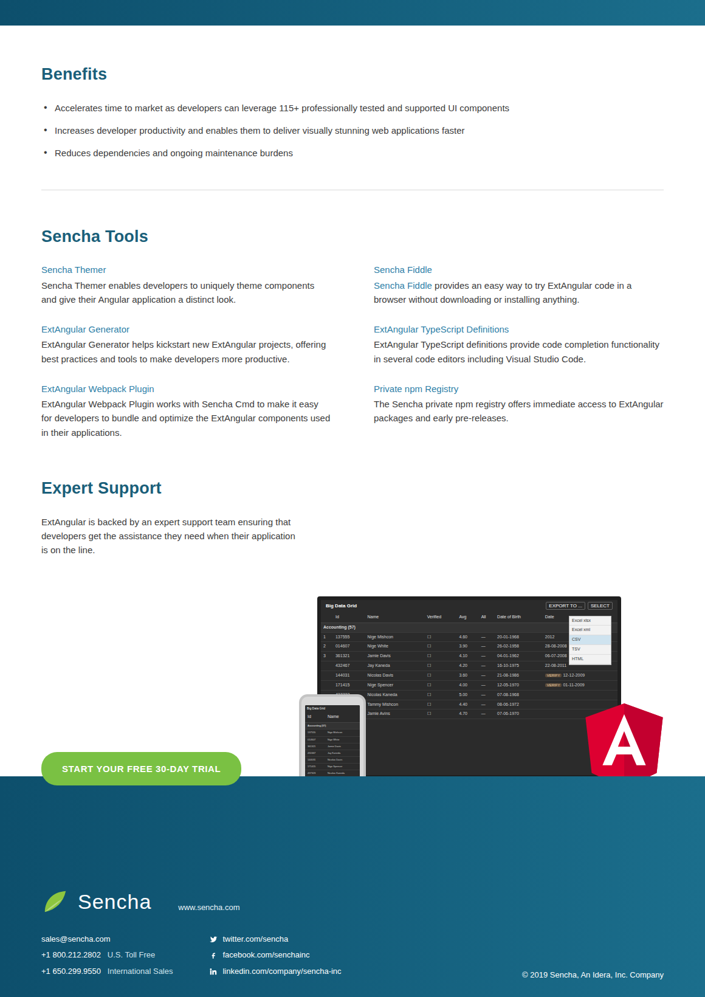Benefits
Accelerates time to market as developers can leverage 115+ professionally tested and supported UI components
Increases developer productivity and enables them to deliver visually stunning web applications faster
Reduces dependencies and ongoing maintenance burdens
Sencha Tools
Sencha Themer
Sencha Themer enables developers to uniquely theme components and give their Angular application a distinct look.
ExtAngular Generator
ExtAngular Generator helps kickstart new ExtAngular projects, offering best practices and tools to make developers more productive.
ExtAngular Webpack Plugin
ExtAngular Webpack Plugin works with Sencha Cmd to make it easy for developers to bundle and optimize the ExtAngular components used in their applications.
Sencha Fiddle
Sencha Fiddle provides an easy way to try ExtAngular code in a browser without downloading or installing anything.
ExtAngular TypeScript Definitions
ExtAngular TypeScript definitions provide code completion functionality in several code editors including Visual Studio Code.
Private npm Registry
The Sencha private npm registry offers immediate access to ExtAngular packages and early pre-releases.
Expert Support
ExtAngular is backed by an expert support team ensuring that developers get the assistance they need when their application is on the line.
Big Data Grid EXPORT TO ... SELECT
Excel xlsx
Excel xml
CSV
TSV
HTML
| | Id | Name | Verified | Avg | All | Date of Birth | Date |
| --- | --- | --- | --- | --- | --- | --- | --- |
| Accounting (57) |
| 1 | 137555 | Nige Mishcon | ☐ | 4.60 | — | 20-01-1968 | 2012 |
| 2 | 014607 | Nige White | ☐ | 3.90 | — | 26-02-1958 | 28-08-2008 |
| 3 | 361321 | Jamie Davis | ☐ | 4.10 | — | 04-01-1962 | 06-07-2008 |
| | 432467 | Jay Kaneda | ☐ | 4.20 | — | 16-10-1975 | 22-08-2011 |
| | 144031 | Nicolas Davis | ☐ | 3.60 | — | 21-08-1986 | VERIFY 12-12-2009 |
| | 171415 | Nige Spencer | ☐ | 4.00 | — | 12-05-1970 | VERIFY 01-11-2009 |
| | 437323 | Nicolas Kaneda | ☐ | 5.00 | — | 07-08-1968 | |
| | 157675 | Tammy Mishcon | ☐ | 4.40 | — | 08-06-1972 | |
| | 520444 | Jamie Avins | ☐ | 4.70 | — | 07-06-1970 | |
Big Data Grid
| Id | Name |
| --- | --- |
| Accounting (57) |
| 137555 | Nige Mishcon |
| 014607 | Nige White |
| 361321 | Jamie Davis |
| 432467 | Jay Kaneda |
| 144031 | Nicolas Davis |
| 171415 | Nige Spencer |
| 437323 | Nicolas Kaneda |
| 157675 | Tammy Mishcon |
| 520444 | Jamie Avins |
START YOUR FREE 30-DAY TRIAL
Sencha www.sencha.com
sales@sencha.com
+1 800.212.2802 U.S. Toll Free
+1 650.299.9550 International Sales
twitter.com/sencha
facebook.com/senchainc
linkedin.com/company/sencha-inc
© 2019 Sencha, An Idera, Inc. Company